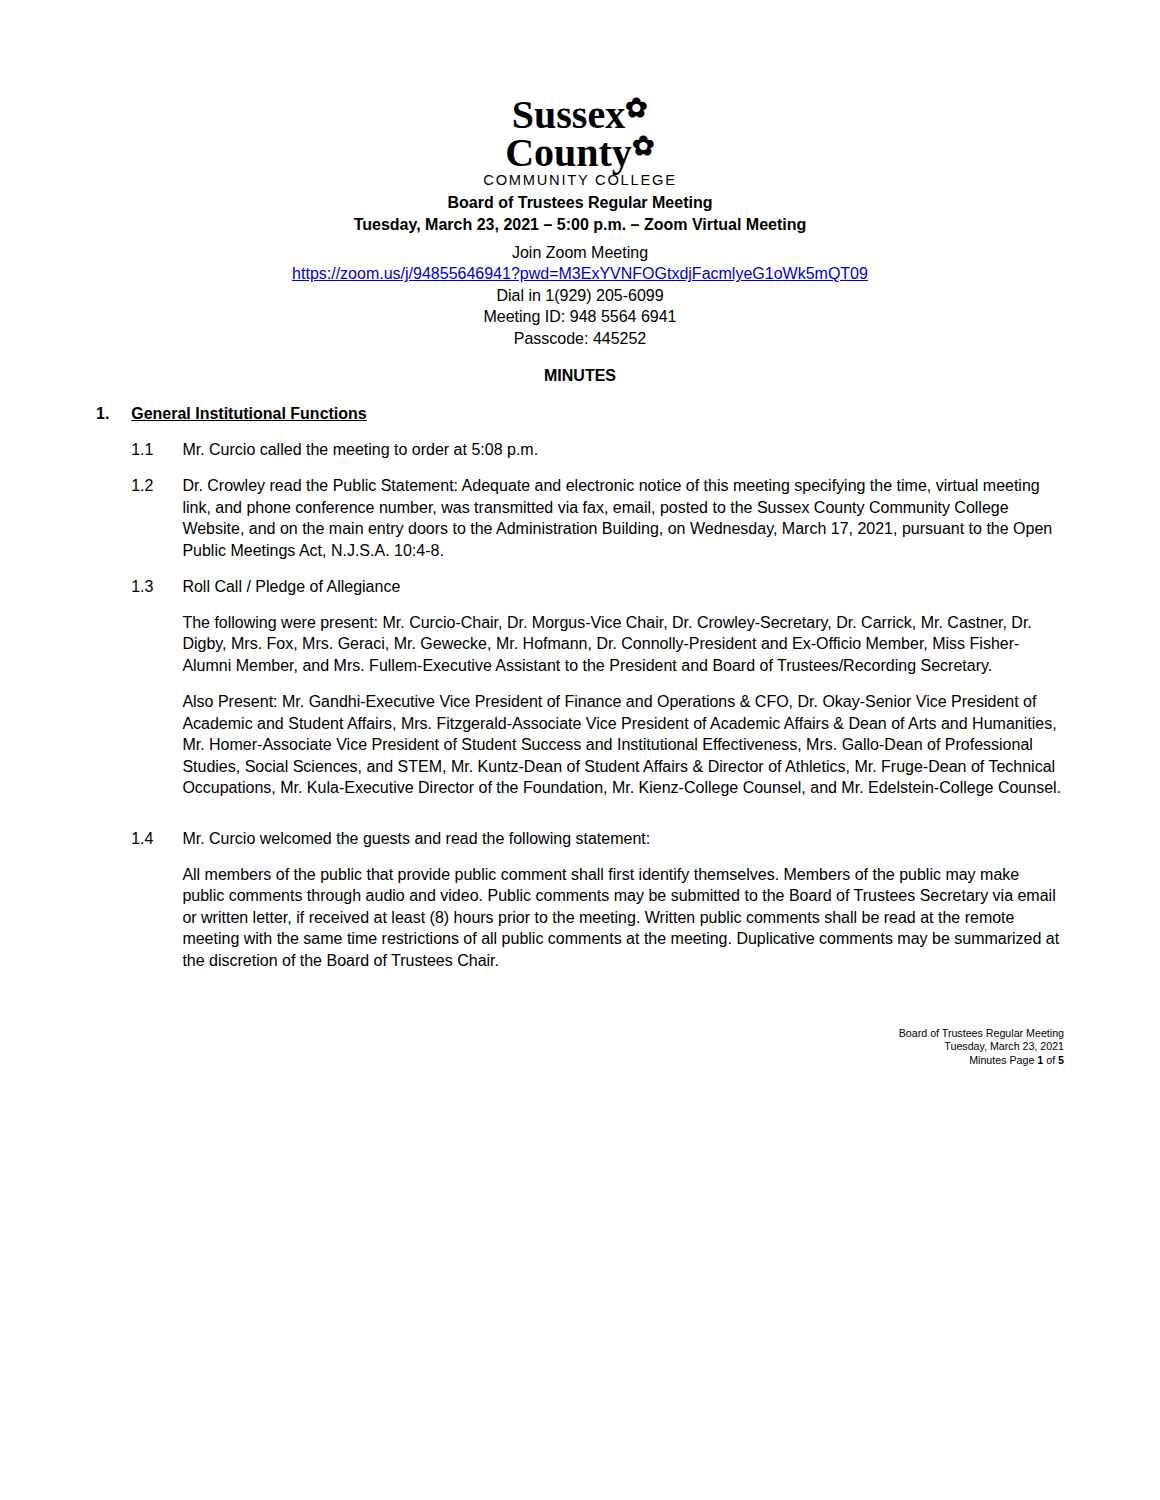Sussex✿
County✿
COMMUNITY COLLEGE
Board of Trustees Regular Meeting
Tuesday, March 23, 2021 – 5:00 p.m. – Zoom Virtual Meeting
Join Zoom Meeting
https://zoom.us/j/94855646941?pwd=M3ExYVNFOGtxdjFacmlyeG1oWk5mQT09
Dial in 1(929) 205-6099
Meeting ID: 948 5564 6941
Passcode: 445252
MINUTES
| 1. | General Institutional Functions |
| | 1.1 | Mr. Curcio called the meeting to order at 5:08 p.m. |
| | 1.2 | Dr. Crowley read the Public Statement: Adequate and electronic notice of this meeting specifying the time, virtual meeting link, and phone conference number, was transmitted via fax, email, posted to the Sussex County Community College Website, and on the main entry doors to the Administration Building, on Wednesday, March 17, 2021, pursuant to the Open Public Meetings Act, N.J.S.A. 10:4-8. |
| | 1.3 | Roll Call / Pledge of Allegiance The following were present: Mr. Curcio-Chair, Dr. Morgus-Vice Chair, Dr. Crowley-Secretary, Dr. Carrick, Mr. Castner, Dr. Digby, Mrs. Fox, Mrs. Geraci, Mr. Gewecke, Mr. Hofmann, Dr. Connolly-President and Ex-Officio Member, Miss Fisher-Alumni Member, and Mrs. Fullem-Executive Assistant to the President and Board of Trustees/Recording Secretary. Also Present: Mr. Gandhi-Executive Vice President of Finance and Operations & CFO, Dr. Okay-Senior Vice President of Academic and Student Affairs, Mrs. Fitzgerald-Associate Vice President of Academic Affairs & Dean of Arts and Humanities, Mr. Homer-Associate Vice President of Student Success and Institutional Effectiveness, Mrs. Gallo-Dean of Professional Studies, Social Sciences, and STEM, Mr. Kuntz-Dean of Student Affairs & Director of Athletics, Mr. Fruge-Dean of Technical Occupations, Mr. Kula-Executive Director of the Foundation, Mr. Kienz-College Counsel, and Mr. Edelstein-College Counsel. |
| | 1.4 | Mr. Curcio welcomed the guests and read the following statement: All members of the public that provide public comment shall first identify themselves. Members of the public may make public comments through audio and video. Public comments may be submitted to the Board of Trustees Secretary via email or written letter, if received at least (8) hours prior to the meeting. Written public comments shall be read at the remote meeting with the same time restrictions of all public comments at the meeting. Duplicative comments may be summarized at the discretion of the Board of Trustees Chair. |
Board of Trustees Regular Meeting
Tuesday, March 23, 2021
Minutes Page 1 of 5